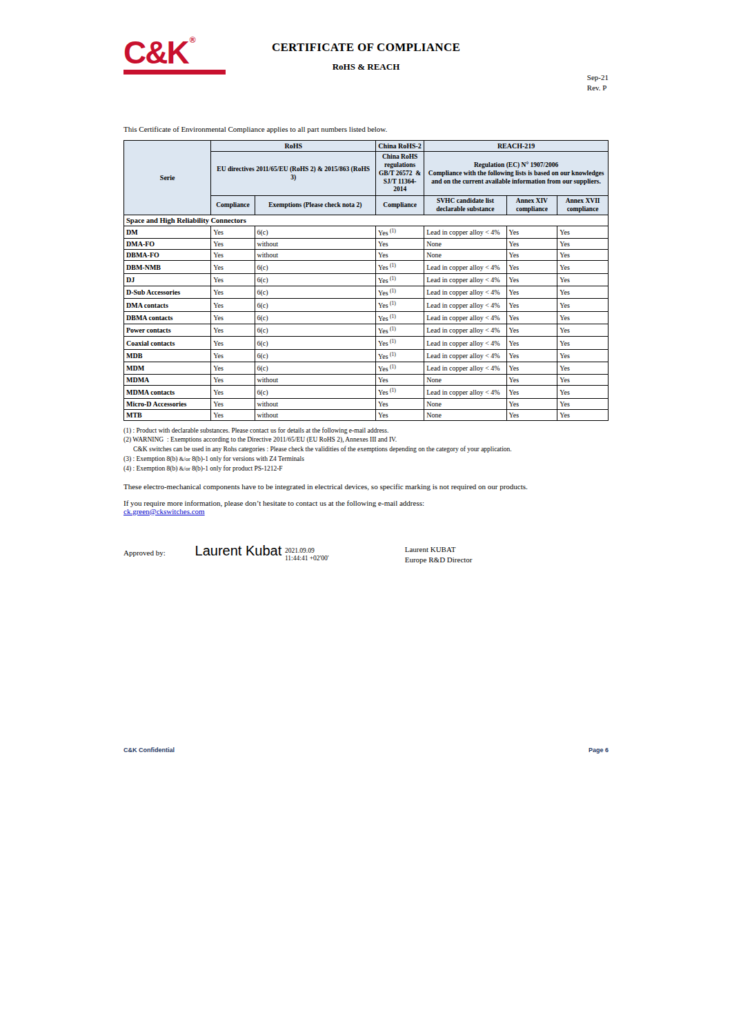C&K®
CERTIFICATE OF COMPLIANCE
RoHS & REACH
Sep-21
Rev. P
This Certificate of Environmental Compliance applies to all part numbers listed below.
| Serie | RoHS | China RoHS-2 | REACH-219 |
| --- | --- | --- | --- |
| EU directives 2011/65/EU (RoHS 2) & 2015/863 (RoHS 3) | China RoHS regulations GB/T 26572 & SJ/T 11364-2014 | Regulation (EC) N° 1907/2006 Compliance with the following lists is based on our knowledges and on the current available information from our suppliers. |
| Compliance | Exemptions (Please check nota 2) | Compliance | SVHC candidate list declarable substance | Annex XIV compliance | Annex XVII compliance |
| Space and High Reliability Connectors |
| DM | Yes | 6(c) | Yes (1) | Lead in copper alloy < 4% | Yes | Yes |
| DMA-FO | Yes | without | Yes | None | Yes | Yes |
| DBMA-FO | Yes | without | Yes | None | Yes | Yes |
| DBM-NMB | Yes | 6(c) | Yes (1) | Lead in copper alloy < 4% | Yes | Yes |
| DJ | Yes | 6(c) | Yes (1) | Lead in copper alloy < 4% | Yes | Yes |
| D-Sub Accessories | Yes | 6(c) | Yes (1) | Lead in copper alloy < 4% | Yes | Yes |
| DMA contacts | Yes | 6(c) | Yes (1) | Lead in copper alloy < 4% | Yes | Yes |
| DBMA contacts | Yes | 6(c) | Yes (1) | Lead in copper alloy < 4% | Yes | Yes |
| Power contacts | Yes | 6(c) | Yes (1) | Lead in copper alloy < 4% | Yes | Yes |
| Coaxial contacts | Yes | 6(c) | Yes (1) | Lead in copper alloy < 4% | Yes | Yes |
| MDB | Yes | 6(c) | Yes (1) | Lead in copper alloy < 4% | Yes | Yes |
| MDM | Yes | 6(c) | Yes (1) | Lead in copper alloy < 4% | Yes | Yes |
| MDMA | Yes | without | Yes | None | Yes | Yes |
| MDMA contacts | Yes | 6(c) | Yes (1) | Lead in copper alloy < 4% | Yes | Yes |
| Micro-D Accessories | Yes | without | Yes | None | Yes | Yes |
| MTB | Yes | without | Yes | None | Yes | Yes |
(1) : Product with declarable substances. Please contact us for details at the following e-mail address.
(2) WARNING : Exemptions according to the Directive 2011/65/EU (EU RoHS 2), Annexes III and IV.
C&K switches can be used in any Rohs categories : Please check the validities of the exemptions depending on the category of your application.
(3) : Exemption 8(b) &/or 8(b)-1 only for versions with Z4 Terminals
(4) : Exemption 8(b) &/or 8(b)-1 only for product PS-1212-F
These electro-mechanical components have to be integrated in electrical devices, so specific marking is not required on our products.
If you require more information, please don’t hesitate to contact us at the following e-mail address:
ck.green@ckswitches.com
Approved by: Laurent Kubat 2021.09.09
11:44:41 +02'00'
Laurent KUBAT
Europe R&D Director
C&K Confidential Page 6